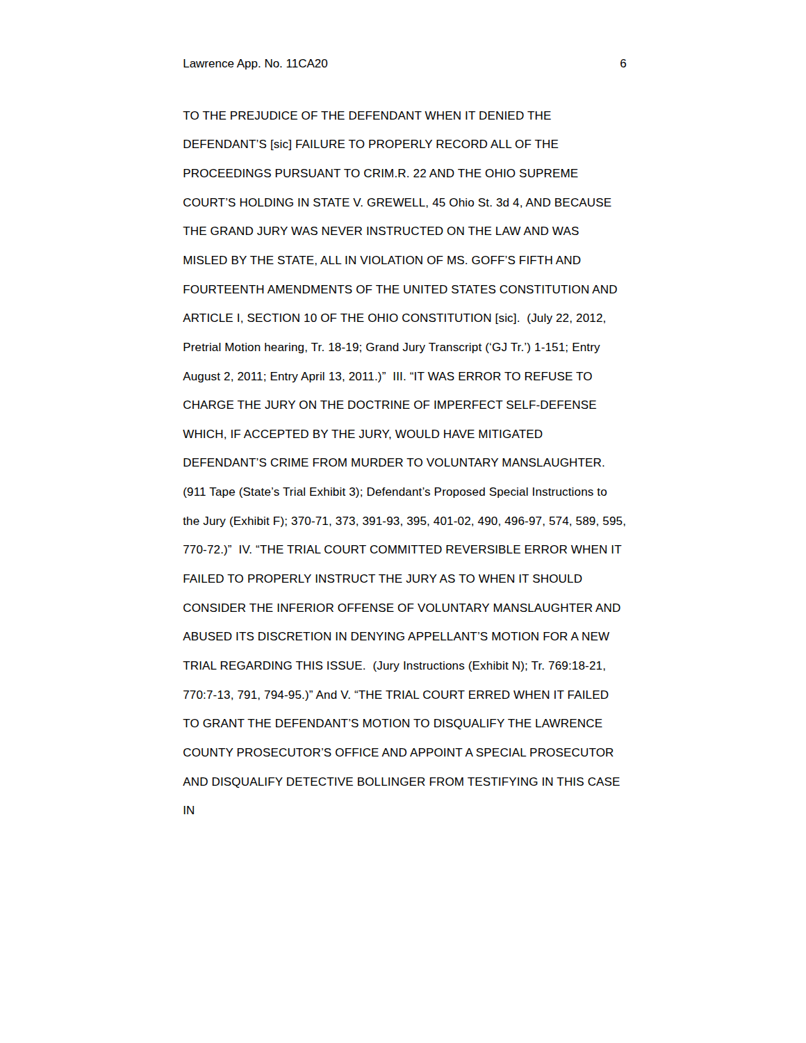Lawrence App. No. 11CA20 6
TO THE PREJUDICE OF THE DEFENDANT WHEN IT DENIED THE DEFENDANT’S [sic] FAILURE TO PROPERLY RECORD ALL OF THE PROCEEDINGS PURSUANT TO CRIM.R. 22 AND THE OHIO SUPREME COURT’S HOLDING IN STATE V. GREWELL, 45 Ohio St. 3d 4, AND BECAUSE THE GRAND JURY WAS NEVER INSTRUCTED ON THE LAW AND WAS MISLED BY THE STATE, ALL IN VIOLATION OF MS. GOFF’S FIFTH AND FOURTEENTH AMENDMENTS OF THE UNITED STATES CONSTITUTION AND ARTICLE I, SECTION 10 OF THE OHIO CONSTITUTION [sic]. (July 22, 2012, Pretrial Motion hearing, Tr. 18-19; Grand Jury Transcript (‘GJ Tr.’) 1-151; Entry August 2, 2011; Entry April 13, 2011.)” III. “IT WAS ERROR TO REFUSE TO CHARGE THE JURY ON THE DOCTRINE OF IMPERFECT SELF-DEFENSE WHICH, IF ACCEPTED BY THE JURY, WOULD HAVE MITIGATED DEFENDANT’S CRIME FROM MURDER TO VOLUNTARY MANSLAUGHTER. (911 Tape (State’s Trial Exhibit 3); Defendant’s Proposed Special Instructions to the Jury (Exhibit F); 370-71, 373, 391-93, 395, 401-02, 490, 496-97, 574, 589, 595, 770-72.)” IV. “THE TRIAL COURT COMMITTED REVERSIBLE ERROR WHEN IT FAILED TO PROPERLY INSTRUCT THE JURY AS TO WHEN IT SHOULD CONSIDER THE INFERIOR OFFENSE OF VOLUNTARY MANSLAUGHTER AND ABUSED ITS DISCRETION IN DENYING APPELLANT’S MOTION FOR A NEW TRIAL REGARDING THIS ISSUE. (Jury Instructions (Exhibit N); Tr. 769:18-21, 770:7-13, 791, 794-95.)” And V. “THE TRIAL COURT ERRED WHEN IT FAILED TO GRANT THE DEFENDANT’S MOTION TO DISQUALIFY THE LAWRENCE COUNTY PROSECUTOR’S OFFICE AND APPOINT A SPECIAL PROSECUTOR AND DISQUALIFY DETECTIVE BOLLINGER FROM TESTIFYING IN THIS CASE IN